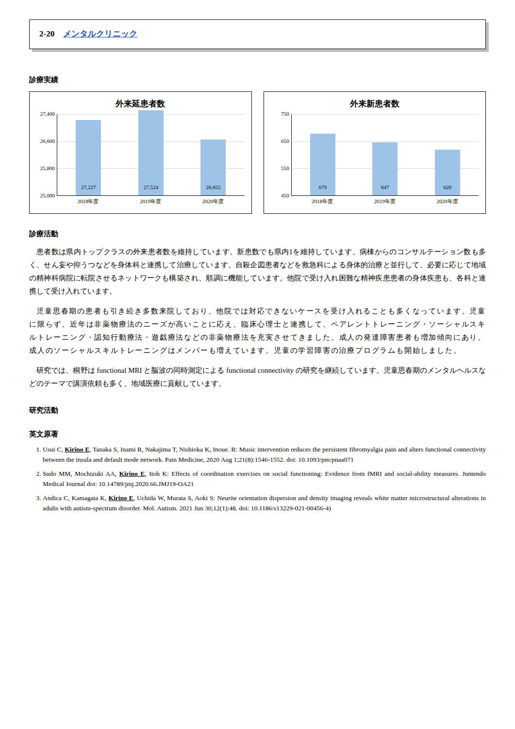2-20 メンタルクリニック
診療実績
外来延患者数
27,400 26,600 25,800 25,000
27,227
27,524
26,655
2018年度 2019年度 2020年度
外来新患者数
750 650 550 450
679
647
620
2018年度 2019年度 2020年度
診療活動
患者数は県内トップクラスの外来患者数を維持しています。新患数でも県内1を維持しています。病棟からのコンサルテーション数も多く、せん妄や抑うつなどを身体科と連携して治療しています。自殺企図患者などを救急科による身体的治療と並行して、必要に応じて地域の精神科病院に転院させるネットワークも構築され、順調に機能しています。他院で受け入れ困難な精神疾患患者の身体疾患も、各科と連携して受け入れています。
児童思春期の患者も引き続き多数来院しており、他院では対応できないケースを受け入れることも多くなっています。児童に限らず、近年は非薬物療法のニーズが高いことに応え、臨床心理士と連携して、ペアレントトレーニング・ソーシャルスキルトレーニング・認知行動療法・遊戯療法などの非薬物療法を充実させてきました。成人の発達障害患者も増加傾向にあり、成人のソーシャルスキルトレーニングはメンバーも増えています。児童の学習障害の治療プログラムも開始しました。
研究では、桐野は functional MRI と脳波の同時測定による functional connectivity の研究を継続しています。児童思春期のメンタルヘルスなどのテーマで講演依頼も多く、地域医療に貢献しています。
研究活動
英文原著
Usui C, Kirino E, Tanaka S, Inami R, Nakajima T, Nishioka K, Inoue. R: Music intervention reduces the persistent fibromyalgia pain and alters functional connectivity between the insula and default mode network. Pain Medicine, 2020 Aug 1;21(8):1546-1552. doi: 10.1093/pm/pnaa071
Sudo MM, Mochizuki AA, Kirino E, Itoh K: Effects of coordination exercises on social functioning: Evidence from fMRI and social-ability measures. Juntendo Medical Journal doi: 10.14789/jmj.2020.66.JMJ19-OA21
Andica C, Kamagata K, Kirino E, Uchida W, Murata S, Aoki S: Neurite orientation dispersion and density imaging reveals white matter microstructural alterations in adults with autism-spectrum disorder. Mol. Autism. 2021 Jun 30;12(1):48. doi: 10.1186/s13229-021-00456-4)